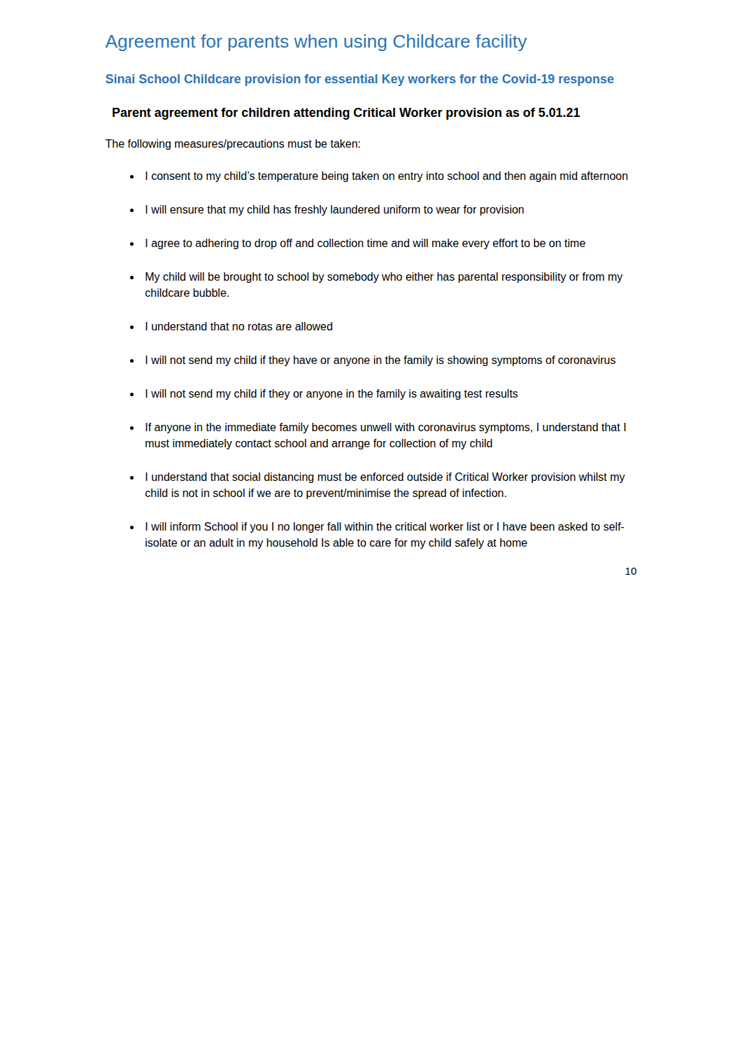Agreement for parents when using Childcare facility
Sinai School Childcare provision for essential Key workers for the Covid-19 response
Parent agreement for children attending Critical Worker provision as of 5.01.21
The following measures/precautions must be taken:
I consent to my child’s temperature being taken on entry into school and then again mid afternoon
I will ensure that my child has freshly laundered uniform to wear for provision
I agree to adhering to drop off and collection time and will make every effort to be on time
My child will be brought to school by somebody who either has parental responsibility or from my childcare bubble.
I understand that no rotas are allowed
I will not send my child if they have or anyone in the family is showing symptoms of coronavirus
I will not send my child if they or anyone in the family is awaiting test results
If anyone in the immediate family becomes unwell with coronavirus symptoms, I understand that I must immediately contact school and arrange for collection of my child
I understand that social distancing must be enforced outside if Critical Worker provision whilst my child is not in school if we are to prevent/minimise the spread of infection.
I will inform School if you I no longer fall within the critical worker list or I have been asked to self-isolate or an adult in my household Is able to care for my child safely at home
10